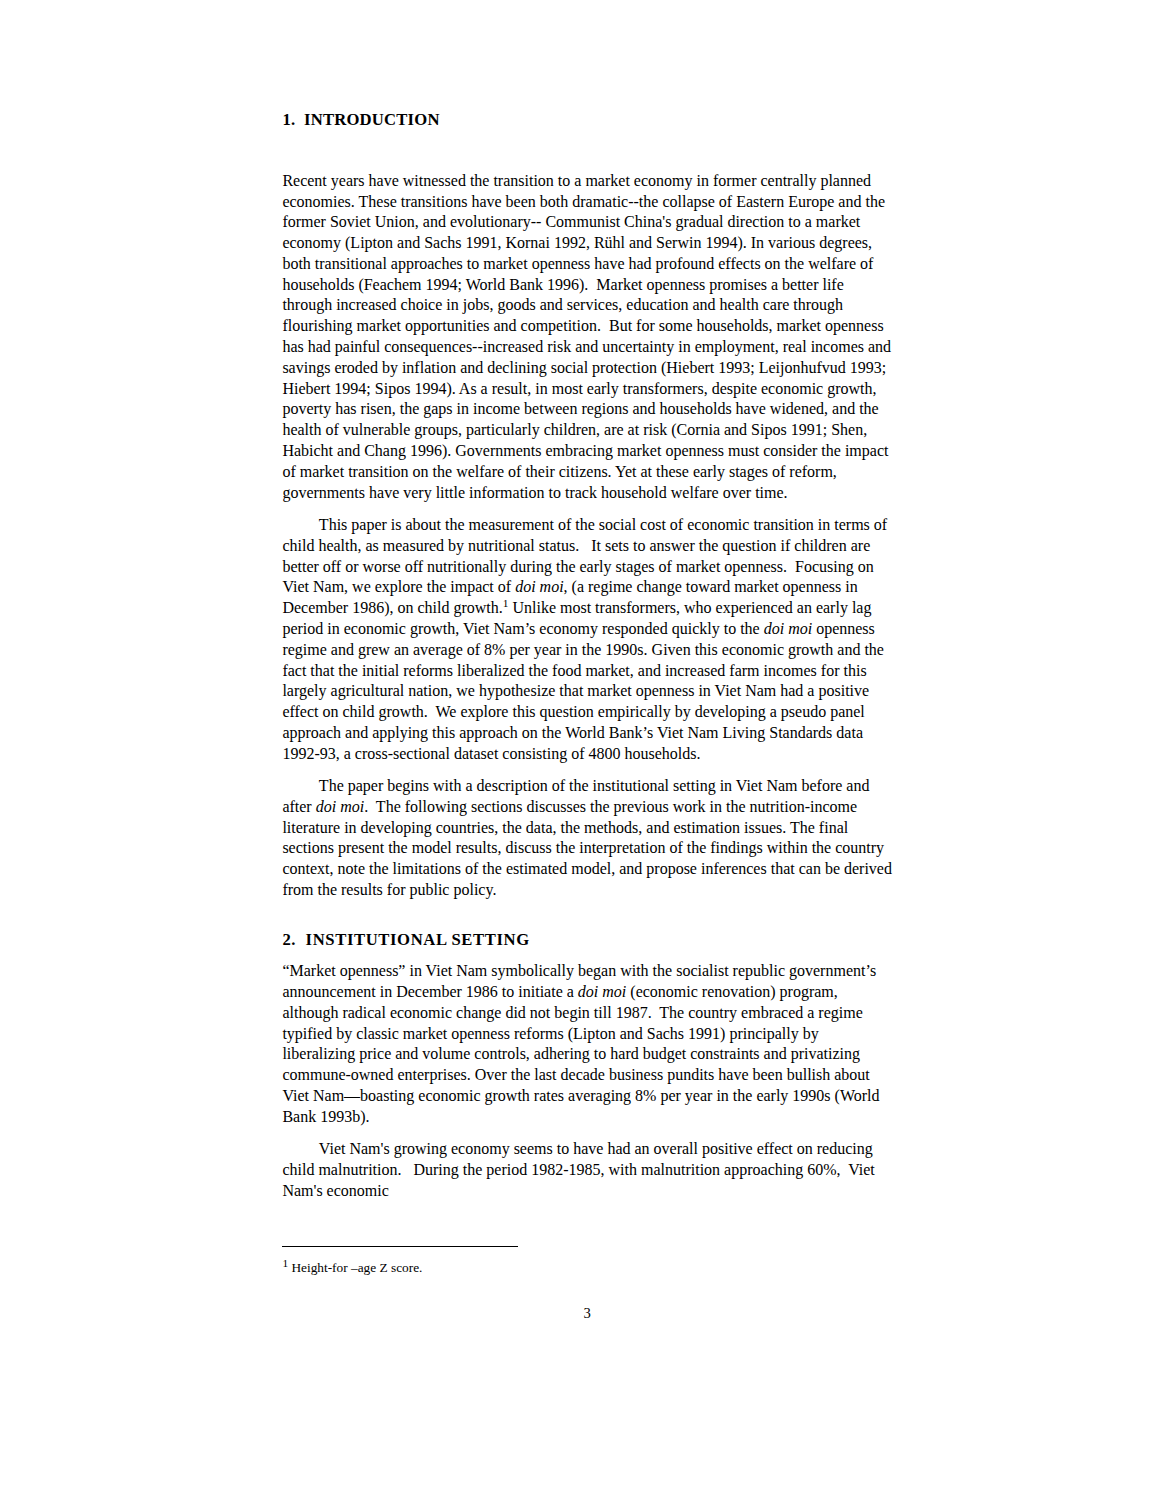1. INTRODUCTION
Recent years have witnessed the transition to a market economy in former centrally planned economies. These transitions have been both dramatic--the collapse of Eastern Europe and the former Soviet Union, and evolutionary-- Communist China's gradual direction to a market economy (Lipton and Sachs 1991, Kornai 1992, Rühl and Serwin 1994). In various degrees, both transitional approaches to market openness have had profound effects on the welfare of households (Feachem 1994; World Bank 1996). Market openness promises a better life through increased choice in jobs, goods and services, education and health care through flourishing market opportunities and competition. But for some households, market openness has had painful consequences--increased risk and uncertainty in employment, real incomes and savings eroded by inflation and declining social protection (Hiebert 1993; Leijonhufvud 1993; Hiebert 1994; Sipos 1994). As a result, in most early transformers, despite economic growth, poverty has risen, the gaps in income between regions and households have widened, and the health of vulnerable groups, particularly children, are at risk (Cornia and Sipos 1991; Shen, Habicht and Chang 1996). Governments embracing market openness must consider the impact of market transition on the welfare of their citizens. Yet at these early stages of reform, governments have very little information to track household welfare over time.
This paper is about the measurement of the social cost of economic transition in terms of child health, as measured by nutritional status. It sets to answer the question if children are better off or worse off nutritionally during the early stages of market openness. Focusing on Viet Nam, we explore the impact of doi moi, (a regime change toward market openness in December 1986), on child growth.1 Unlike most transformers, who experienced an early lag period in economic growth, Viet Nam’s economy responded quickly to the doi moi openness regime and grew an average of 8% per year in the 1990s. Given this economic growth and the fact that the initial reforms liberalized the food market, and increased farm incomes for this largely agricultural nation, we hypothesize that market openness in Viet Nam had a positive effect on child growth. We explore this question empirically by developing a pseudo panel approach and applying this approach on the World Bank’s Viet Nam Living Standards data 1992-93, a cross-sectional dataset consisting of 4800 households.
The paper begins with a description of the institutional setting in Viet Nam before and after doi moi. The following sections discusses the previous work in the nutrition-income literature in developing countries, the data, the methods, and estimation issues. The final sections present the model results, discuss the interpretation of the findings within the country context, note the limitations of the estimated model, and propose inferences that can be derived from the results for public policy.
2. INSTITUTIONAL SETTING
“Market openness” in Viet Nam symbolically began with the socialist republic government’s announcement in December 1986 to initiate a doi moi (economic renovation) program, although radical economic change did not begin till 1987. The country embraced a regime typified by classic market openness reforms (Lipton and Sachs 1991) principally by liberalizing price and volume controls, adhering to hard budget constraints and privatizing commune-owned enterprises. Over the last decade business pundits have been bullish about Viet Nam—boasting economic growth rates averaging 8% per year in the early 1990s (World Bank 1993b).
Viet Nam's growing economy seems to have had an overall positive effect on reducing child malnutrition. During the period 1982-1985, with malnutrition approaching 60%, Viet Nam's economic
1 Height-for –age Z score.
3